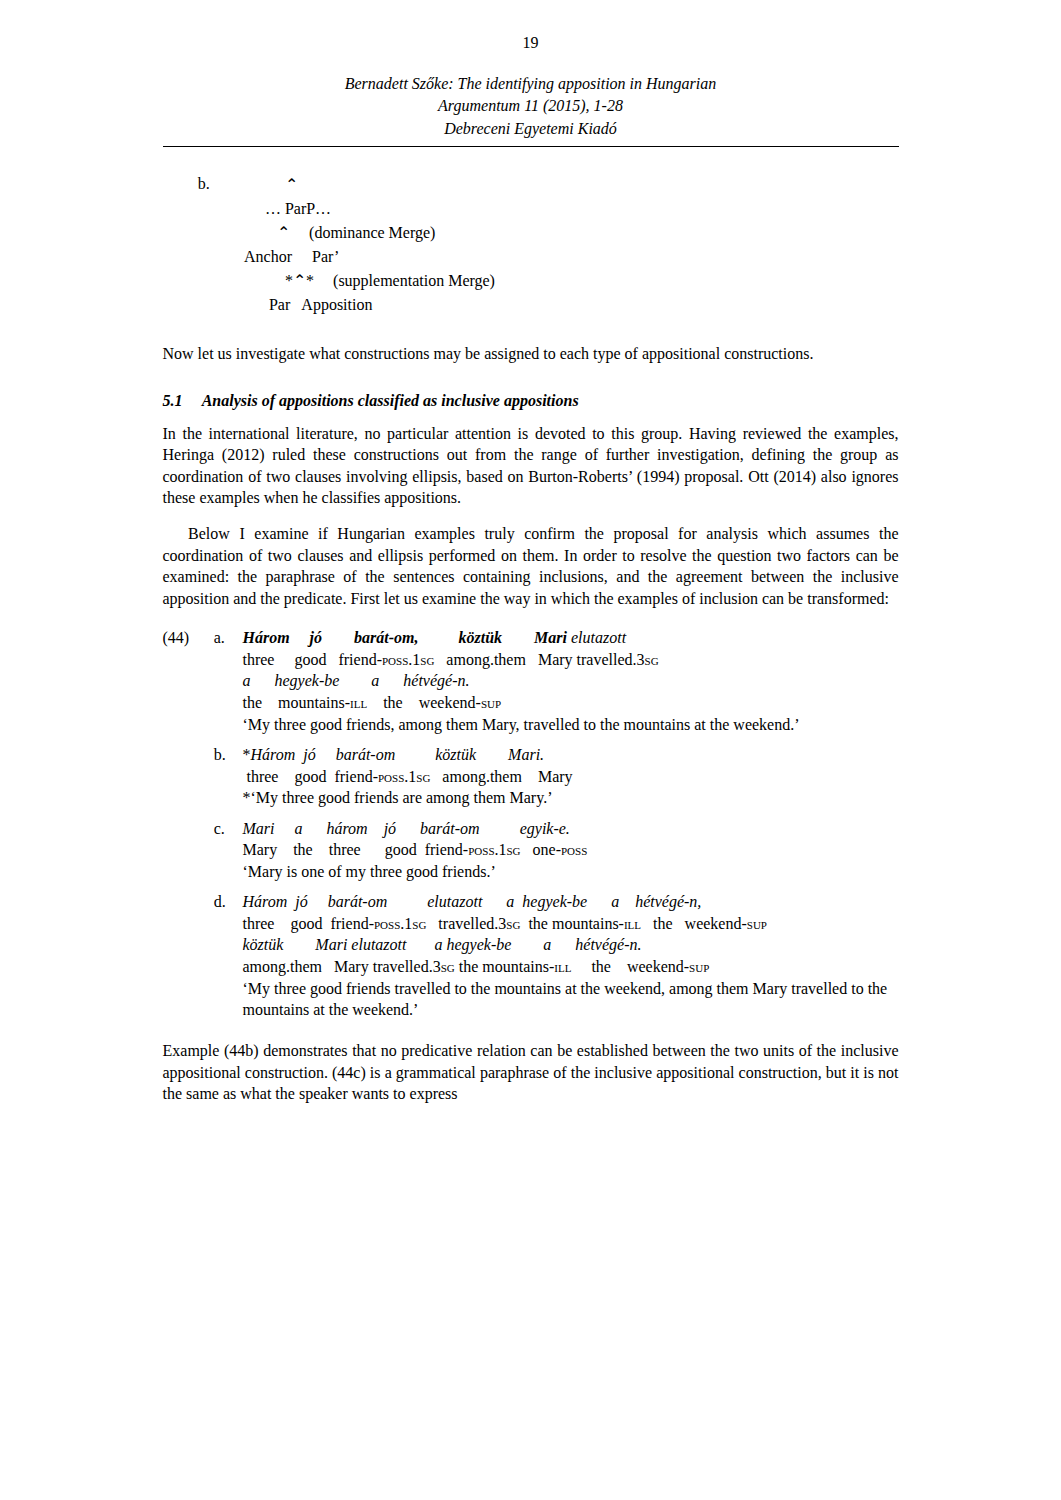19
Bernadett Szőke: The identifying apposition in Hungarian Argumentum 11 (2015), 1-28 Debreceni Egyetemi Kiadó
b. ⌃
… ParP…
⌃(dominance Merge)
Anchor Par’
*⌃*(supplementation Merge)
Par Apposition
Now let us investigate what constructions may be assigned to each type of appositional constructions.
5.1 Analysis of appositions classified as inclusive appositions
In the international literature, no particular attention is devoted to this group. Having reviewed the examples, Heringa (2012) ruled these constructions out from the range of further investigation, defining the group as coordination of two clauses involving ellipsis, based on Burton-Roberts’ (1994) proposal. Ott (2014) also ignores these examples when he classifies appositions.
Below I examine if Hungarian examples truly confirm the proposal for analysis which assumes the coordination of two clauses and ellipsis performed on them. In order to resolve the question two factors can be examined: the paraphrase of the sentences containing inclusions, and the agreement between the inclusive apposition and the predicate. First let us examine the way in which the examples of inclusion can be transformed:
(44)
a.
Három jó barát-om, köztük Mari elutazott
three good friend-poss.1sg among.them Mary travelled.3sg
a hegyek-be a hétvégé-n.
the mountains-ill the weekend-sup
‘My three good friends, among them Mary, travelled to the mountains at the weekend.’
b.
*Három jó barát-om köztük Mari.
three good friend-poss.1sg among.them Mary
*‘My three good friends are among them Mary.’
c.
Mari a három jó barát-om egyik-e.
Mary the three good friend-poss.1sg one-poss
‘Mary is one of my three good friends.’
d.
Három jó barát-om elutazott a hegyek-be a hétvégé-n,
three good friend-poss.1sg travelled.3sg the mountains-ill the weekend-sup
köztük Mari elutazott a hegyek-be a hétvégé-n.
among.them Mary travelled.3sg the mountains-ill the weekend-sup
‘My three good friends travelled to the mountains at the weekend, among them Mary travelled to the mountains at the weekend.’
Example (44b) demonstrates that no predicative relation can be established between the two units of the inclusive appositional construction. (44c) is a grammatical paraphrase of the inclusive appositional construction, but it is not the same as what the speaker wants to express